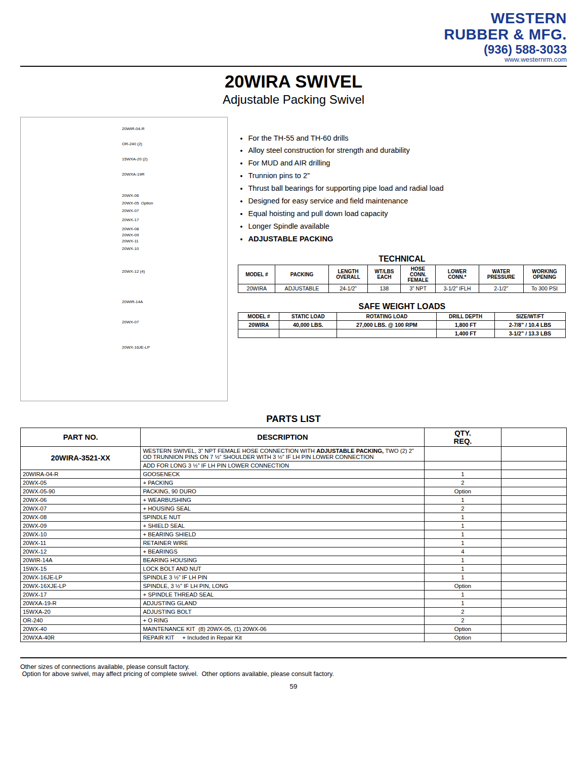WESTERN
RUBBER & MFG.
(936) 588-3033
www.westernrm.com
20WIRA SWIVEL
Adjustable Packing Swivel
20WIR-04-R OR-240 (2) 15WXA-20 (2) 20WXA-19R 20WX-06 20WX-05 Option 20WX-07 20WX-17 20WX-08 20WX-09 20WX-11 20WX-10 20WX-12 (4) 20WIR-14A 20WX-07 20WX-16JE-LP
For the TH-55 and TH-60 drills
Alloy steel construction for strength and durability
For MUD and AIR drilling
Trunnion pins to 2”
Thrust ball bearings for supporting pipe load and radial load
Designed for easy service and field maintenance
Equal hoisting and pull down load capacity
Longer Spindle available
ADJUSTABLE PACKING
TECHNICAL
| MODEL # | PACKING | LENGTH OVERALL | WT/LBS EACH | HOSE CONN. FEMALE | LOWER CONN.* | WATER PRESSURE | WORKING OPENING |
| --- | --- | --- | --- | --- | --- | --- | --- |
| 20WIRA | ADJUSTABLE | 24-1/2” | 138 | 3” NPT | 3-1/2” IFLH | 2-1/2” | To 300 PSI |
SAFE WEIGHT LOADS
| MODEL # | STATIC LOAD | ROTATING LOAD | DRILL DEPTH | SIZE/WT/FT |
| --- | --- | --- | --- | --- |
| 20WIRA | 40,000 LBS. | 27,000 LBS. @ 100 RPM | 1,800 FT | 2-7/8” / 10.4 LBS |
| | | | 1,400 FT | 3-1/2” / 13.3 LBS |
PARTS LIST
| PART NO. | DESCRIPTION | QTY. REQ. | |
| --- | --- | --- | --- |
| 20WIRA-3521-XX | WESTERN SWIVEL, 3” NPT FEMALE HOSE CONNECTION WITH ADJUSTABLE PACKING, TWO (2) 2” OD TRUNNION PINS ON 7 ½” SHOULDER WITH 3 ½” IF LH PIN LOWER CONNECTION | | |
| ADD FOR LONG 3 ½” IF LH PIN LOWER CONNECTION | | |
| 20WIRA-04-R | GOOSENECK | 1 | |
| 20WX-05 | + PACKING | 2 | |
| 20WX-05-90 | PACKING, 90 DURO | Option | |
| 20WX-06 | + WEARBUSHING | 1 | |
| 20WX-07 | + HOUSING SEAL | 2 | |
| 20WX-08 | SPINDLE NUT | 1 | |
| 20WX-09 | + SHIELD SEAL | 1 | |
| 20WX-10 | + BEARING SHIELD | 1 | |
| 20WX-11 | RETAINER WIRE | 1 | |
| 20WX-12 | + BEARINGS | 4 | |
| 20WIR-14A | BEARING HOUSING | 1 | |
| 15WX-15 | LOCK BOLT AND NUT | 1 | |
| 20WX-16JE-LP | SPINDLE 3 ½” IF LH PIN | 1 | |
| 20WX-16XJE-LP | SPINDLE, 3 ½” IF LH PIN, LONG | Option | |
| 20WX-17 | + SPINDLE THREAD SEAL | 1 | |
| 20WXA-19-R | ADJUSTING GLAND | 1 | |
| 15WXA-20 | ADJUSTING BOLT | 2 | |
| OR-240 | + O RING | 2 | |
| 20WX-40 | MAINTENANCE KIT (8) 20WX-05, (1) 20WX-06 | Option | |
| 20WXA-40R | REPAIR KIT + Included in Repair Kit | Option | |
Other sizes of connections available, please consult factory.
Option for above swivel, may affect pricing of complete swivel. Other options available, please consult factory.
59